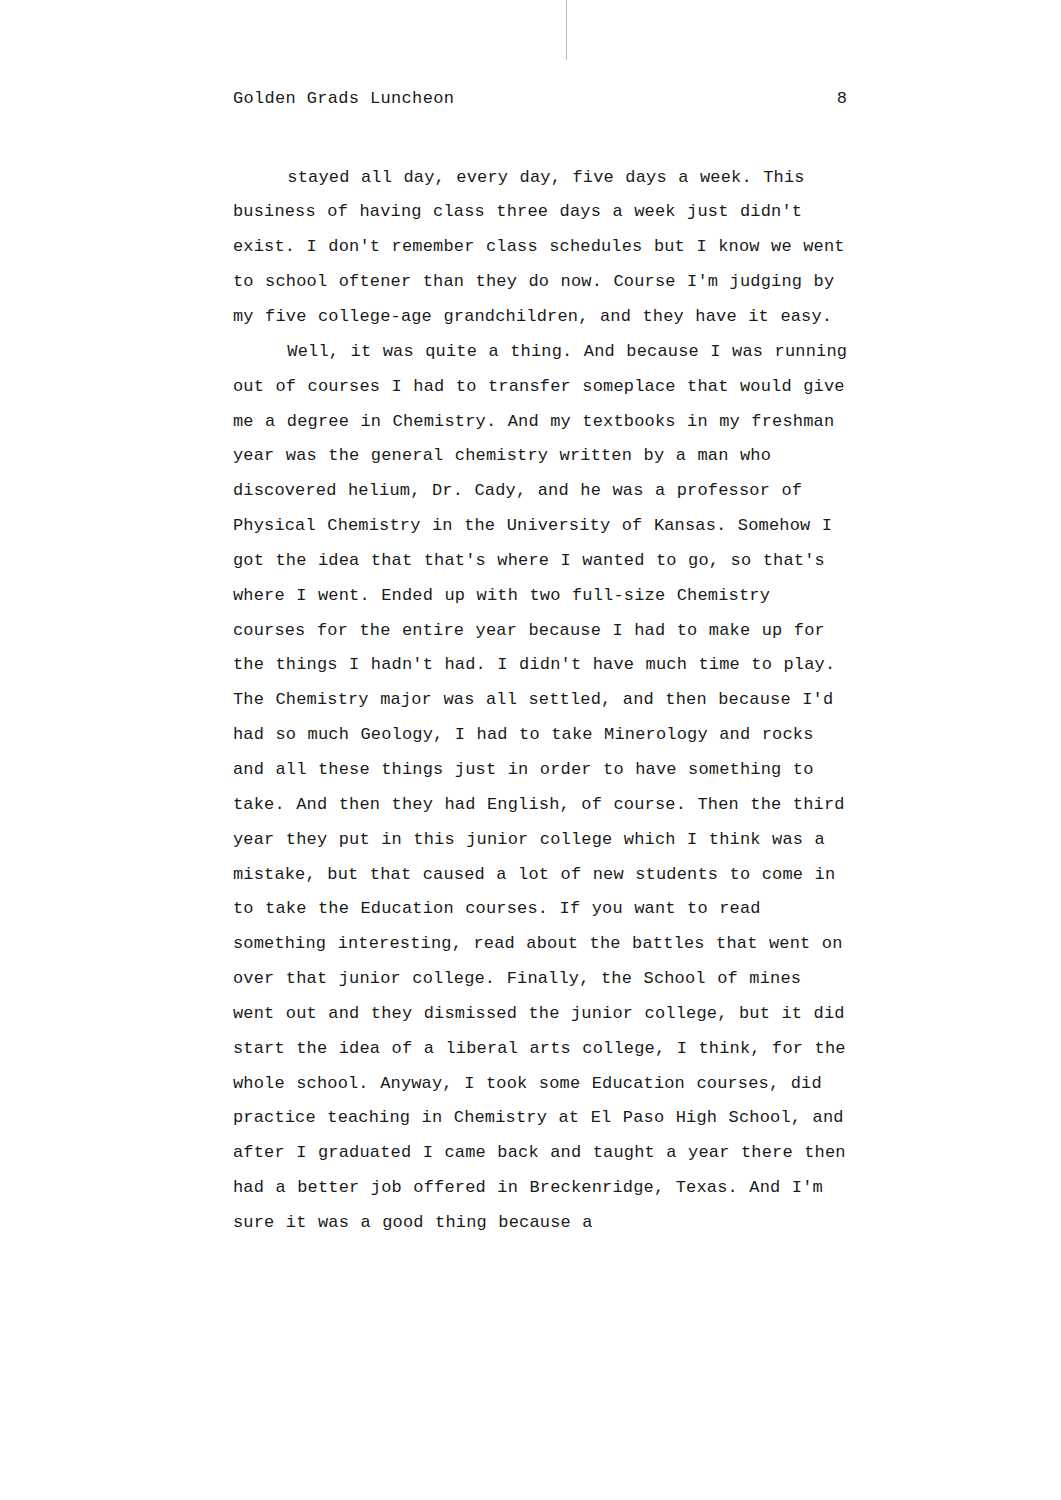Golden Grads Luncheon 8
stayed all day, every day, five days a week. This business of having class three days a week just didn't exist. I don't remember class schedules but I know we went to school oftener than they do now. Course I'm judging by my five college-age grandchildren, and they have it easy.
Well, it was quite a thing. And because I was running out of courses I had to transfer someplace that would give me a degree in Chemistry. And my textbooks in my freshman year was the general chemistry written by a man who discovered helium, Dr. Cady, and he was a professor of Physical Chemistry in the University of Kansas. Somehow I got the idea that that's where I wanted to go, so that's where I went. Ended up with two full-size Chemistry courses for the entire year because I had to make up for the things I hadn't had. I didn't have much time to play. The Chemistry major was all settled, and then because I'd had so much Geology, I had to take Minerology and rocks and all these things just in order to have something to take. And then they had English, of course. Then the third year they put in this junior college which I think was a mistake, but that caused a lot of new students to come in to take the Education courses. If you want to read something interesting, read about the battles that went on over that junior college. Finally, the School of mines went out and they dismissed the junior college, but it did start the idea of a liberal arts college, I think, for the whole school. Anyway, I took some Education courses, did practice teaching in Chemistry at El Paso High School, and after I graduated I came back and taught a year there then had a better job offered in Breckenridge, Texas. And I'm sure it was a good thing because a